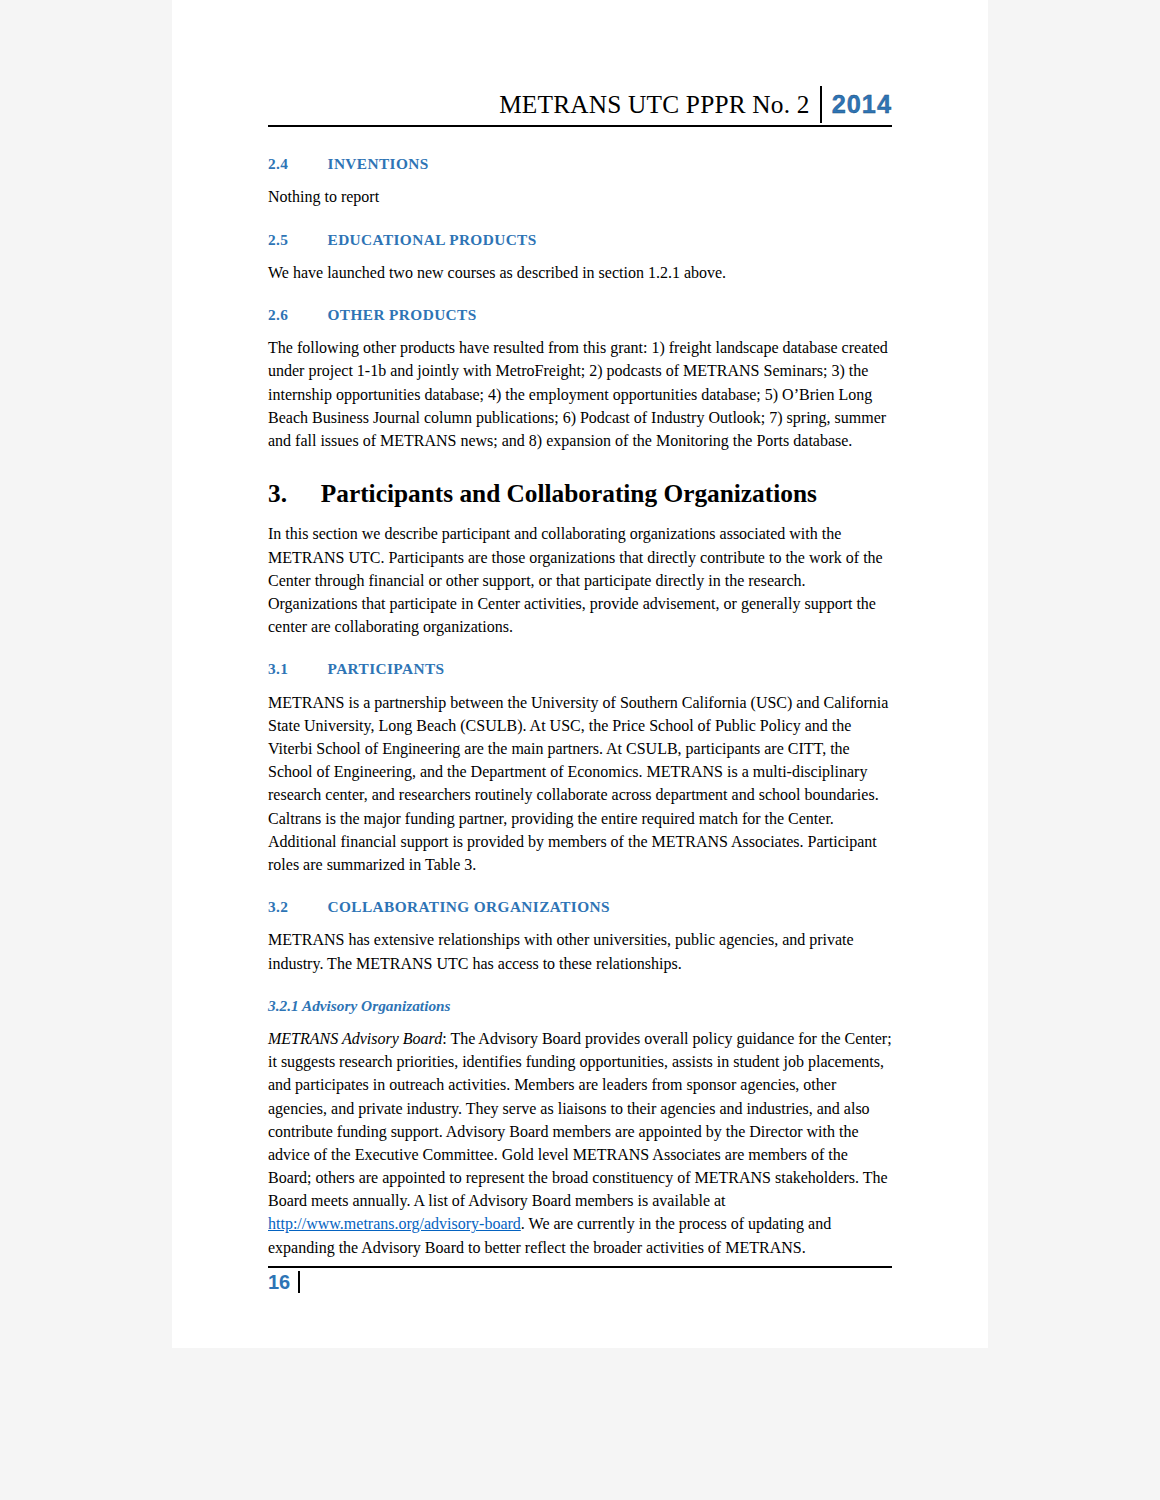METRANS UTC PPPR No. 2 2014
2.4 INVENTIONS
Nothing to report
2.5 EDUCATIONAL PRODUCTS
We have launched two new courses as described in section 1.2.1 above.
2.6 OTHER PRODUCTS
The following other products have resulted from this grant: 1) freight landscape database created under project 1-1b and jointly with MetroFreight; 2) podcasts of METRANS Seminars; 3) the internship opportunities database; 4) the employment opportunities database; 5) O’Brien Long Beach Business Journal column publications; 6) Podcast of Industry Outlook; 7) spring, summer and fall issues of METRANS news; and 8) expansion of the Monitoring the Ports database.
3. Participants and Collaborating Organizations
In this section we describe participant and collaborating organizations associated with the METRANS UTC. Participants are those organizations that directly contribute to the work of the Center through financial or other support, or that participate directly in the research. Organizations that participate in Center activities, provide advisement, or generally support the center are collaborating organizations.
3.1 PARTICIPANTS
METRANS is a partnership between the University of Southern California (USC) and California State University, Long Beach (CSULB). At USC, the Price School of Public Policy and the Viterbi School of Engineering are the main partners. At CSULB, participants are CITT, the School of Engineering, and the Department of Economics. METRANS is a multi-disciplinary research center, and researchers routinely collaborate across department and school boundaries. Caltrans is the major funding partner, providing the entire required match for the Center. Additional financial support is provided by members of the METRANS Associates. Participant roles are summarized in Table 3.
3.2 COLLABORATING ORGANIZATIONS
METRANS has extensive relationships with other universities, public agencies, and private industry. The METRANS UTC has access to these relationships.
3.2.1 Advisory Organizations
METRANS Advisory Board: The Advisory Board provides overall policy guidance for the Center; it suggests research priorities, identifies funding opportunities, assists in student job placements, and participates in outreach activities. Members are leaders from sponsor agencies, other agencies, and private industry. They serve as liaisons to their agencies and industries, and also contribute funding support. Advisory Board members are appointed by the Director with the advice of the Executive Committee. Gold level METRANS Associates are members of the Board; others are appointed to represent the broad constituency of METRANS stakeholders. The Board meets annually. A list of Advisory Board members is available at http://www.metrans.org/advisory-board. We are currently in the process of updating and expanding the Advisory Board to better reflect the broader activities of METRANS.
16